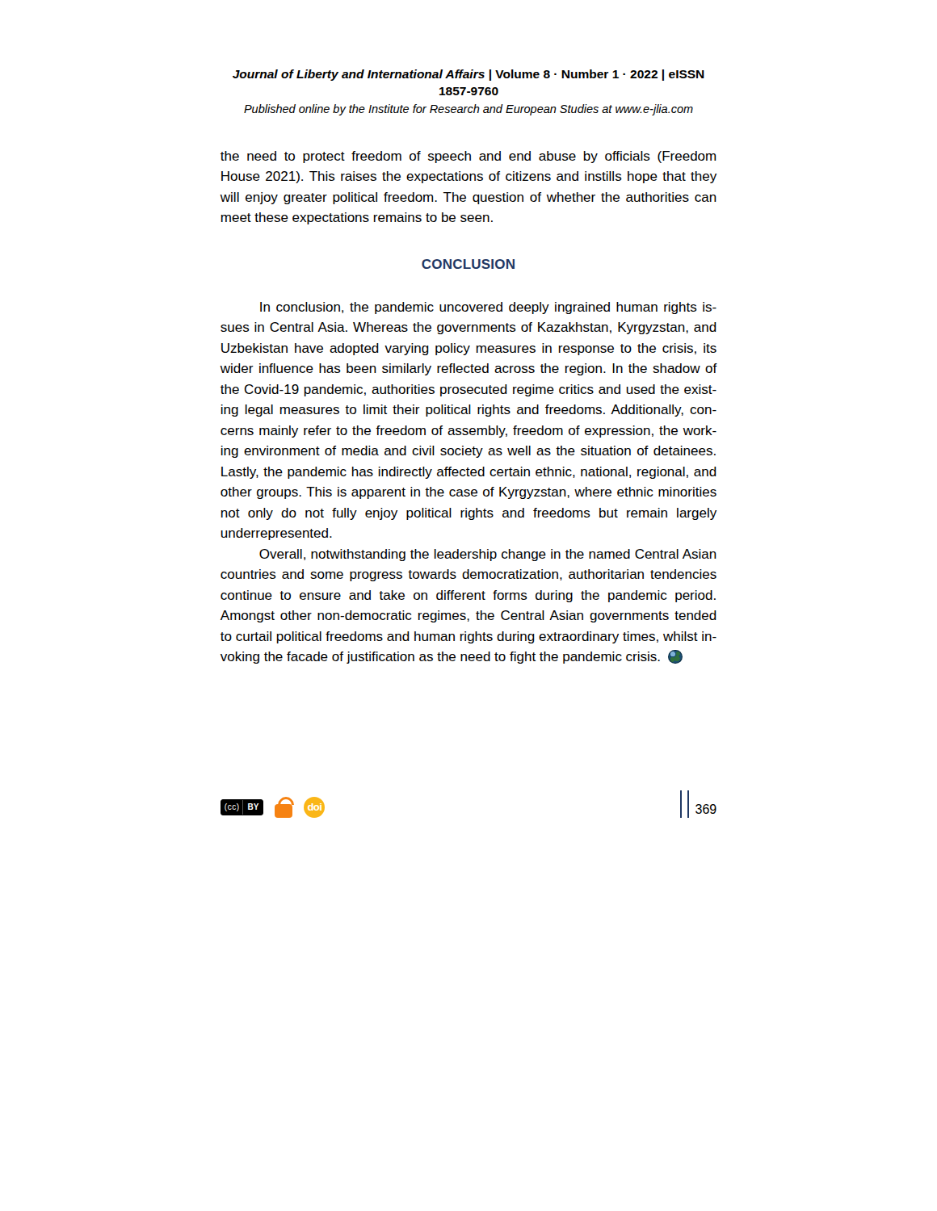Journal of Liberty and International Affairs | Volume 8 · Number 1 · 2022 | eISSN 1857-9760
Published online by the Institute for Research and European Studies at www.e-jlia.com
the need to protect freedom of speech and end abuse by officials (Freedom House 2021). This raises the expectations of citizens and instills hope that they will enjoy greater political freedom. The question of whether the authorities can meet these expectations remains to be seen.
CONCLUSION
In conclusion, the pandemic uncovered deeply ingrained human rights issues in Central Asia. Whereas the governments of Kazakhstan, Kyrgyzstan, and Uzbekistan have adopted varying policy measures in response to the crisis, its wider influence has been similarly reflected across the region. In the shadow of the Covid-19 pandemic, authorities prosecuted regime critics and used the existing legal measures to limit their political rights and freedoms. Additionally, concerns mainly refer to the freedom of assembly, freedom of expression, the working environment of media and civil society as well as the situation of detainees. Lastly, the pandemic has indirectly affected certain ethnic, national, regional, and other groups. This is apparent in the case of Kyrgyzstan, where ethnic minorities not only do not fully enjoy political rights and freedoms but remain largely underrepresented.
Overall, notwithstanding the leadership change in the named Central Asian countries and some progress towards democratization, authoritarian tendencies continue to ensure and take on different forms during the pandemic period. Amongst other non-democratic regimes, the Central Asian governments tended to curtail political freedoms and human rights during extraordinary times, whilst invoking the facade of justification as the need to fight the pandemic crisis.
(cc) BY doi
369